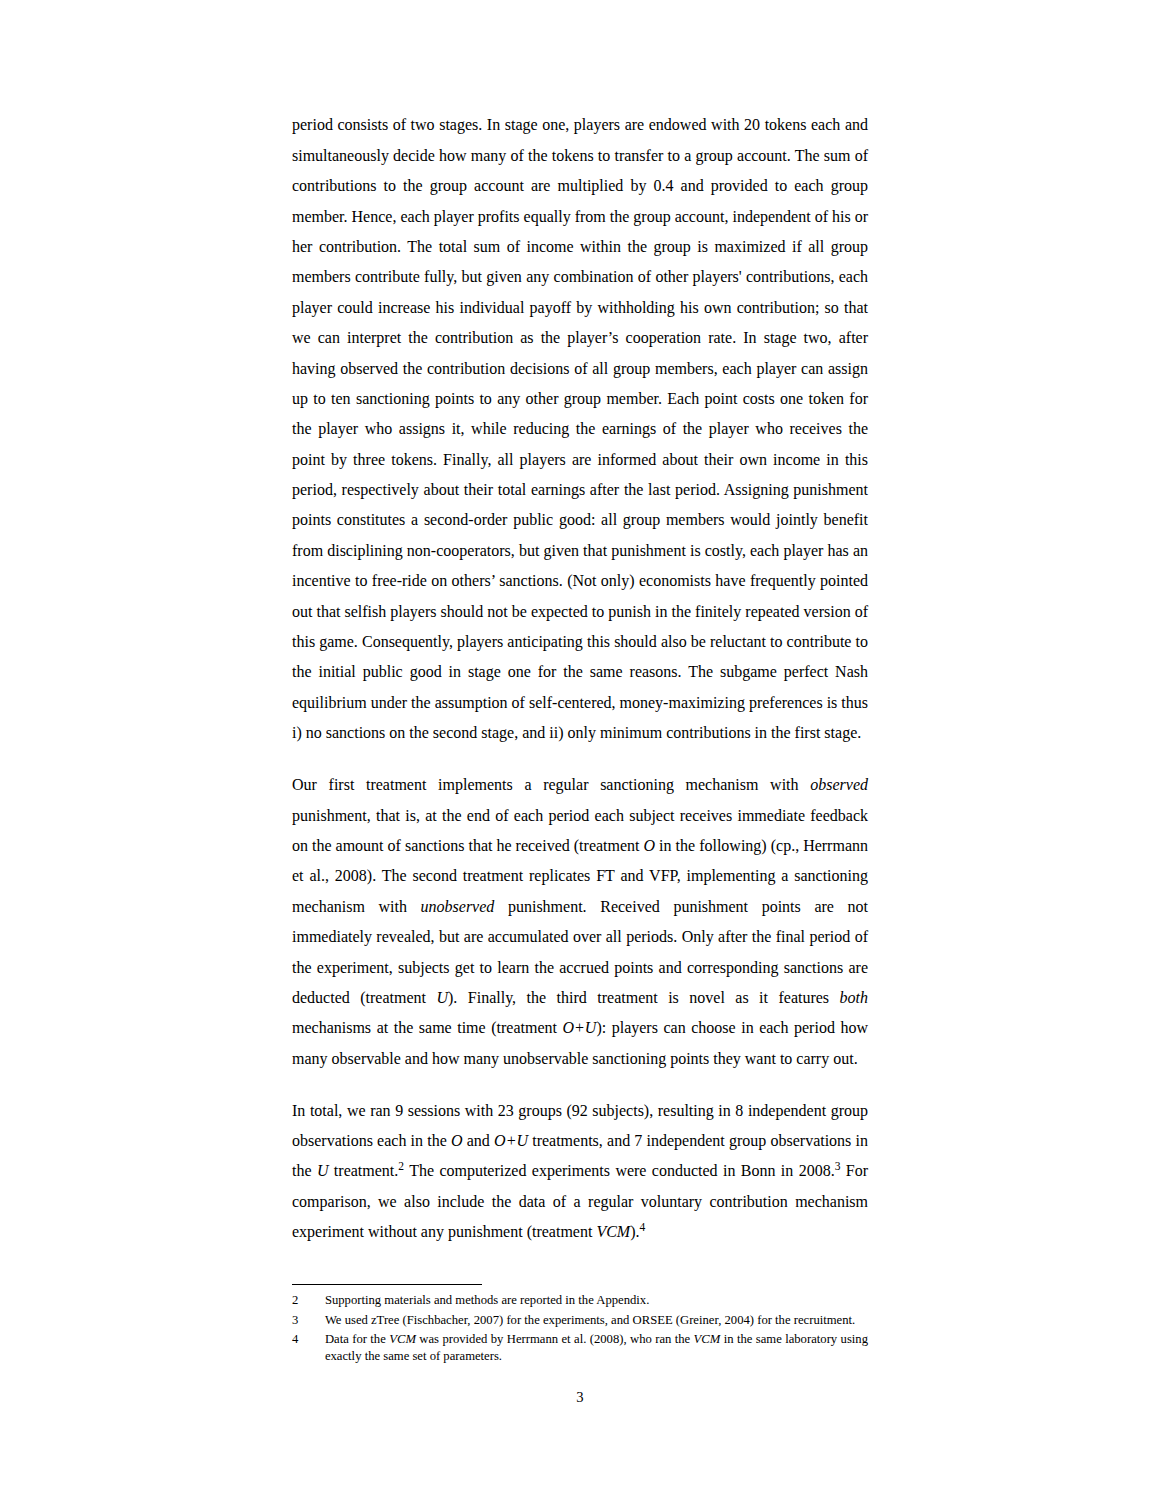period consists of two stages. In stage one, players are endowed with 20 tokens each and simultaneously decide how many of the tokens to transfer to a group account. The sum of contributions to the group account are multiplied by 0.4 and provided to each group member. Hence, each player profits equally from the group account, independent of his or her contribution. The total sum of income within the group is maximized if all group members contribute fully, but given any combination of other players' contributions, each player could increase his individual payoff by withholding his own contribution; so that we can interpret the contribution as the player’s cooperation rate. In stage two, after having observed the contribution decisions of all group members, each player can assign up to ten sanctioning points to any other group member. Each point costs one token for the player who assigns it, while reducing the earnings of the player who receives the point by three tokens. Finally, all players are informed about their own income in this period, respectively about their total earnings after the last period. Assigning punishment points constitutes a second-order public good: all group members would jointly benefit from disciplining non-cooperators, but given that punishment is costly, each player has an incentive to free-ride on others’ sanctions. (Not only) economists have frequently pointed out that selfish players should not be expected to punish in the finitely repeated version of this game. Consequently, players anticipating this should also be reluctant to contribute to the initial public good in stage one for the same reasons. The subgame perfect Nash equilibrium under the assumption of self-centered, money-maximizing preferences is thus i) no sanctions on the second stage, and ii) only minimum contributions in the first stage.
Our first treatment implements a regular sanctioning mechanism with observed punishment, that is, at the end of each period each subject receives immediate feedback on the amount of sanctions that he received (treatment O in the following) (cp., Herrmann et al., 2008). The second treatment replicates FT and VFP, implementing a sanctioning mechanism with unobserved punishment. Received punishment points are not immediately revealed, but are accumulated over all periods. Only after the final period of the experiment, subjects get to learn the accrued points and corresponding sanctions are deducted (treatment U). Finally, the third treatment is novel as it features both mechanisms at the same time (treatment O+U): players can choose in each period how many observable and how many unobservable sanctioning points they want to carry out.
In total, we ran 9 sessions with 23 groups (92 subjects), resulting in 8 independent group observations each in the O and O+U treatments, and 7 independent group observations in the U treatment.2 The computerized experiments were conducted in Bonn in 2008.3 For comparison, we also include the data of a regular voluntary contribution mechanism experiment without any punishment (treatment VCM).4
2 Supporting materials and methods are reported in the Appendix.
3 We used zTree (Fischbacher, 2007) for the experiments, and ORSEE (Greiner, 2004) for the recruitment.
4 Data for the VCM was provided by Herrmann et al. (2008), who ran the VCM in the same laboratory using exactly the same set of parameters.
3